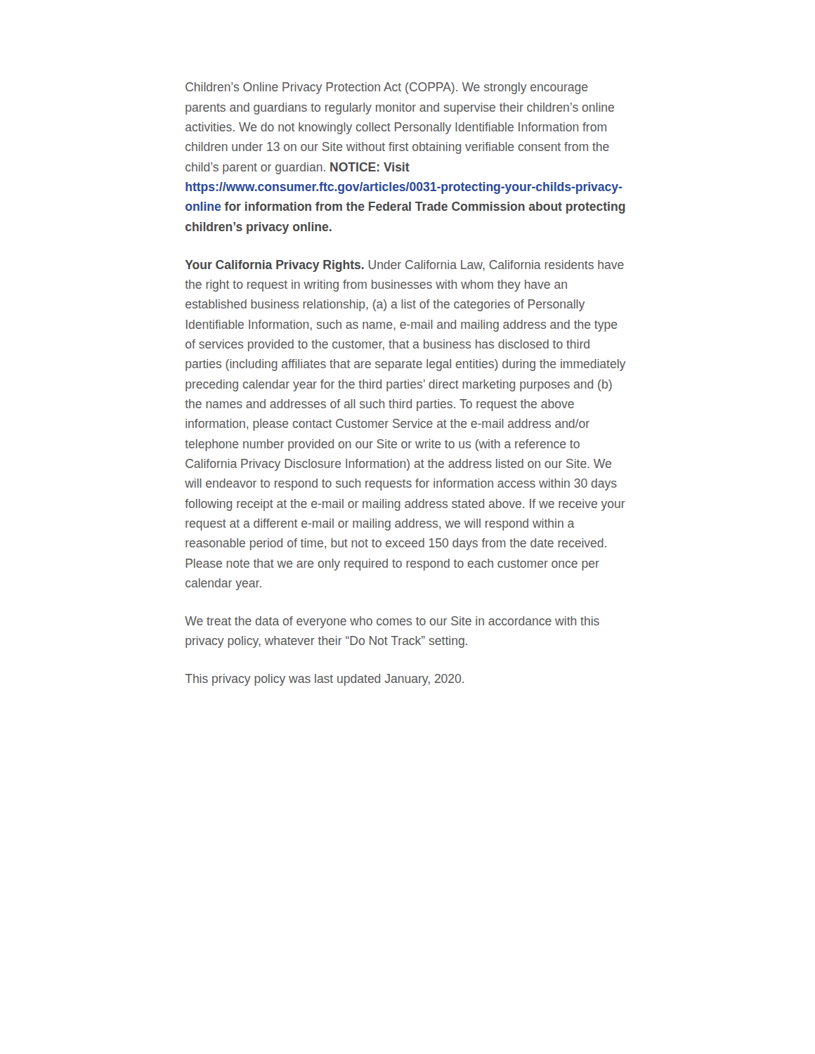Children’s Online Privacy Protection Act (COPPA). We strongly encourage parents and guardians to regularly monitor and supervise their children’s online activities. We do not knowingly collect Personally Identifiable Information from children under 13 on our Site without first obtaining verifiable consent from the child’s parent or guardian. NOTICE: Visit https://www.consumer.ftc.gov/articles/0031-protecting-your-childs-privacy-online for information from the Federal Trade Commission about protecting children’s privacy online.
Your California Privacy Rights. Under California Law, California residents have the right to request in writing from businesses with whom they have an established business relationship, (a) a list of the categories of Personally Identifiable Information, such as name, e-mail and mailing address and the type of services provided to the customer, that a business has disclosed to third parties (including affiliates that are separate legal entities) during the immediately preceding calendar year for the third parties’ direct marketing purposes and (b) the names and addresses of all such third parties. To request the above information, please contact Customer Service at the e-mail address and/or telephone number provided on our Site or write to us (with a reference to California Privacy Disclosure Information) at the address listed on our Site. We will endeavor to respond to such requests for information access within 30 days following receipt at the e-mail or mailing address stated above. If we receive your request at a different e-mail or mailing address, we will respond within a reasonable period of time, but not to exceed 150 days from the date received. Please note that we are only required to respond to each customer once per calendar year.
We treat the data of everyone who comes to our Site in accordance with this privacy policy, whatever their “Do Not Track” setting.
This privacy policy was last updated January, 2020.